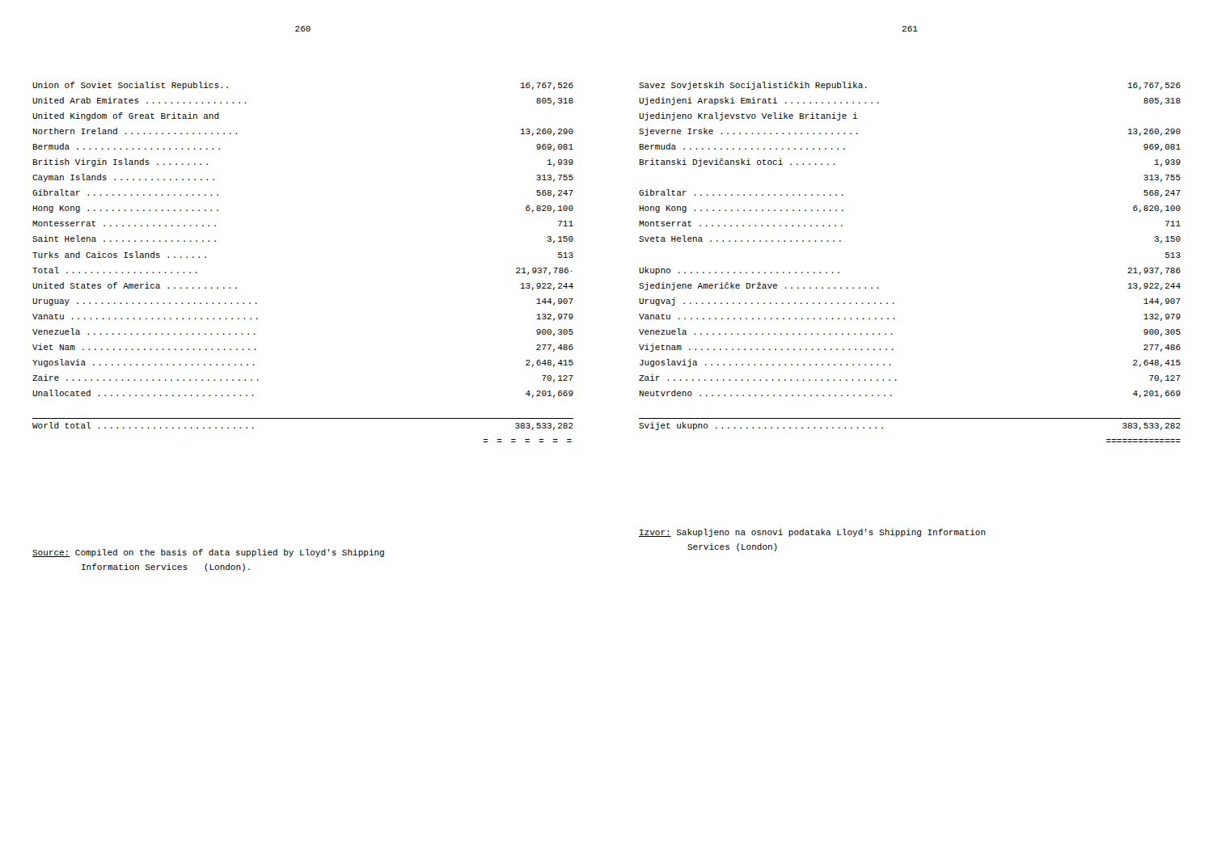260
| Union of Soviet Socialist Republics.. | 16,767,526 |
| United Arab Emirates ................. | 805,318 |
| United Kingdom of Great Britain and | |
| Northern Ireland ................... | 13,260,290 |
| Bermuda ........................ | 969,081 |
| British Virgin Islands ......... | 1,939 |
| Cayman Islands ................. | 313,755 |
| Gibraltar ...................... | 568,247 |
| Hong Kong ...................... | 6,820,100 |
| Montesserrat ................... | 711 |
| Saint Helena ................... | 3,150 |
| Turks and Caicos Islands ....... | 513 |
| Total ...................... | 21,937,786 · |
| United States of America ............ | 13,922,244 |
| Uruguay .............................. | 144,907 |
| Vanatu ............................... | 132,979 |
| Venezuela ............................ | 900,305 |
| Viet Nam ............................. | 277,486 |
| Yugoslavia ........................... | 2,648,415 |
| Zaire ................................ | 70,127 |
| Unallocated .......................... | 4,201,669 |
| World total .......................... | 383,533,282 |
| | = = = = = = = |
Source: Compiled on the basis of data supplied by Lloyd's Shipping
Information Services (London).
261
| Savez Sovjetskih Socijalističkih Republika. | 16,767,526 |
| Ujedinjeni Arapski Emirati ................ | 805,318 |
| Ujedinjeno Kraljevstvo Velike Britanije i | |
| Sjeverne Irske ....................... | 13,260,290 |
| Bermuda ........................... | 969,081 |
| Britanski Djevičanski otoci ........ | 1,939 |
| | 313,755 |
| Gibraltar ......................... | 568,247 |
| Hong Kong ......................... | 6,820,100 |
| Montserrat ........................ | 711 |
| Sveta Helena ...................... | 3,150 |
| | 513 |
| Ukupno ........................... | 21,937,786 |
| Sjedinjene Američke Države ................ | 13,922,244 |
| Urugvaj ................................... | 144,907 |
| Vanatu .................................... | 132,979 |
| Venezuela ................................. | 900,305 |
| Vijetnam .................................. | 277,486 |
| Jugoslavija ............................... | 2,648,415 |
| Zair ...................................... | 70,127 |
| Neutvrdeno ................................ | 4,201,669 |
| Svijet ukupno ............................ | 383,533,282 |
| | ============== |
Izvor: Sakupljeno na osnovi podataka Lloyd's Shipping Information
Services (London)